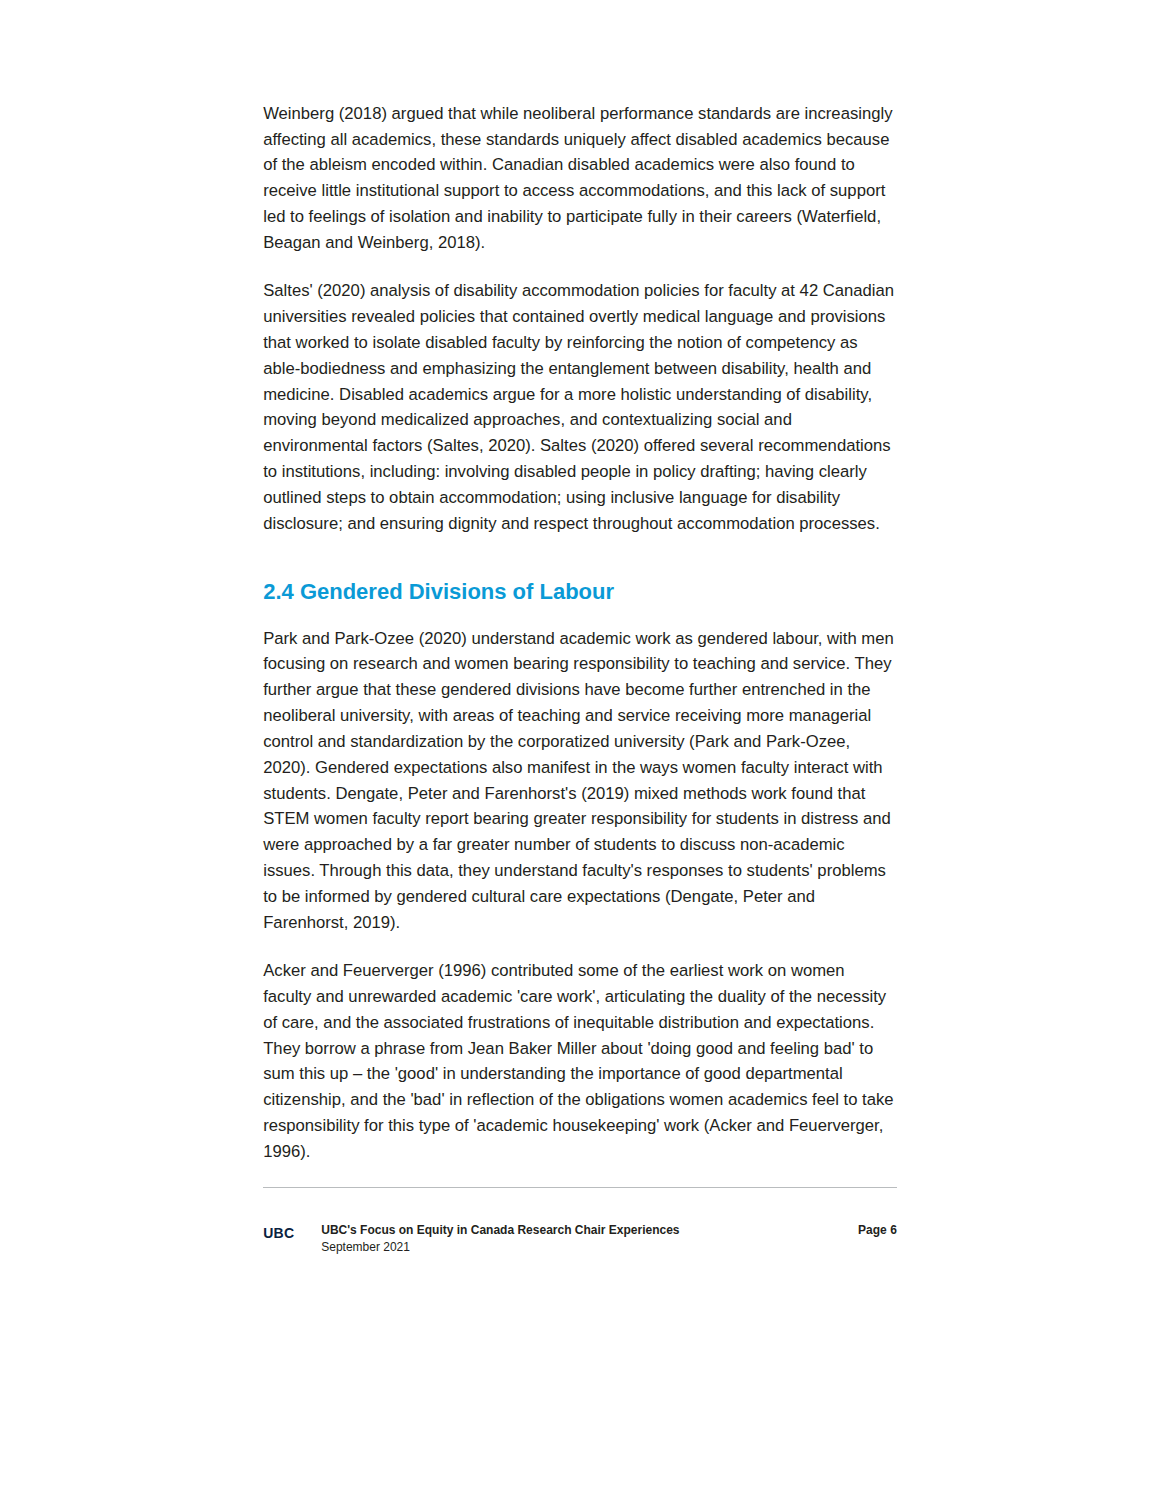Weinberg (2018) argued that while neoliberal performance standards are increasingly affecting all academics, these standards uniquely affect disabled academics because of the ableism encoded within. Canadian disabled academics were also found to receive little institutional support to access accommodations, and this lack of support led to feelings of isolation and inability to participate fully in their careers (Waterfield, Beagan and Weinberg, 2018).
Saltes' (2020) analysis of disability accommodation policies for faculty at 42 Canadian universities revealed policies that contained overtly medical language and provisions that worked to isolate disabled faculty by reinforcing the notion of competency as able-bodiedness and emphasizing the entanglement between disability, health and medicine. Disabled academics argue for a more holistic understanding of disability, moving beyond medicalized approaches, and contextualizing social and environmental factors (Saltes, 2020). Saltes (2020) offered several recommendations to institutions, including: involving disabled people in policy drafting; having clearly outlined steps to obtain accommodation; using inclusive language for disability disclosure; and ensuring dignity and respect throughout accommodation processes.
2.4 Gendered Divisions of Labour
Park and Park-Ozee (2020) understand academic work as gendered labour, with men focusing on research and women bearing responsibility to teaching and service. They further argue that these gendered divisions have become further entrenched in the neoliberal university, with areas of teaching and service receiving more managerial control and standardization by the corporatized university (Park and Park-Ozee, 2020). Gendered expectations also manifest in the ways women faculty interact with students. Dengate, Peter and Farenhorst's (2019) mixed methods work found that STEM women faculty report bearing greater responsibility for students in distress and were approached by a far greater number of students to discuss non-academic issues. Through this data, they understand faculty's responses to students' problems to be informed by gendered cultural care expectations (Dengate, Peter and Farenhorst, 2019).
Acker and Feuerverger (1996) contributed some of the earliest work on women faculty and unrewarded academic 'care work', articulating the duality of the necessity of care, and the associated frustrations of inequitable distribution and expectations. They borrow a phrase from Jean Baker Miller about 'doing good and feeling bad' to sum this up – the 'good' in understanding the importance of good departmental citizenship, and the 'bad' in reflection of the obligations women academics feel to take responsibility for this type of 'academic housekeeping' work (Acker and Feuerverger, 1996).
UBC
UBC's Focus on Equity in Canada Research Chair Experiences
September 2021
Page 6